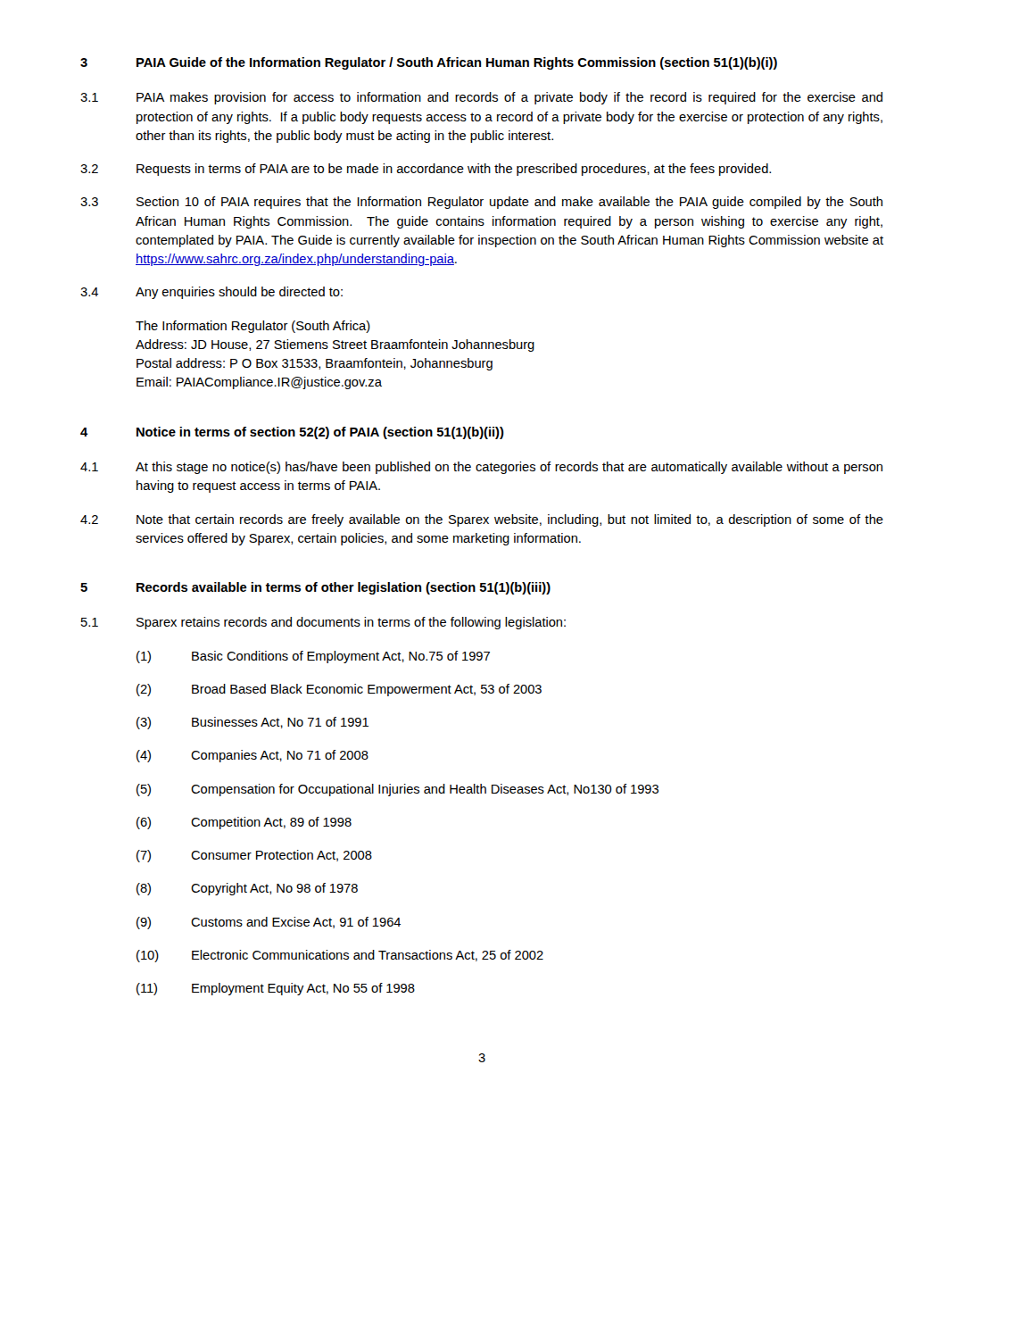3
PAIA Guide of the Information Regulator / South African Human Rights Commission (section 51(1)(b)(i))
3.1
PAIA makes provision for access to information and records of a private body if the record is required for the exercise and protection of any rights. If a public body requests access to a record of a private body for the exercise or protection of any rights, other than its rights, the public body must be acting in the public interest.
3.2
Requests in terms of PAIA are to be made in accordance with the prescribed procedures, at the fees provided.
3.3
Section 10 of PAIA requires that the Information Regulator update and make available the PAIA guide compiled by the South African Human Rights Commission. The guide contains information required by a person wishing to exercise any right, contemplated by PAIA. The Guide is currently available for inspection on the South African Human Rights Commission website at https://www.sahrc.org.za/index.php/understanding-paia.
3.4
Any enquiries should be directed to:
The Information Regulator (South Africa)
Address: JD House, 27 Stiemens Street Braamfontein Johannesburg
Postal address: P O Box 31533, Braamfontein, Johannesburg
Email: PAIACompliance.IR@justice.gov.za
4
Notice in terms of section 52(2) of PAIA (section 51(1)(b)(ii))
4.1
At this stage no notice(s) has/have been published on the categories of records that are automatically available without a person having to request access in terms of PAIA.
4.2
Note that certain records are freely available on the Sparex website, including, but not limited to, a description of some of the services offered by Sparex, certain policies, and some marketing information.
5
Records available in terms of other legislation (section 51(1)(b)(iii))
5.1
Sparex retains records and documents in terms of the following legislation:
(1) Basic Conditions of Employment Act, No.75 of 1997
(2) Broad Based Black Economic Empowerment Act, 53 of 2003
(3) Businesses Act, No 71 of 1991
(4) Companies Act, No 71 of 2008
(5) Compensation for Occupational Injuries and Health Diseases Act, No130 of 1993
(6) Competition Act, 89 of 1998
(7) Consumer Protection Act, 2008
(8) Copyright Act, No 98 of 1978
(9) Customs and Excise Act, 91 of 1964
(10) Electronic Communications and Transactions Act, 25 of 2002
(11) Employment Equity Act, No 55 of 1998
3